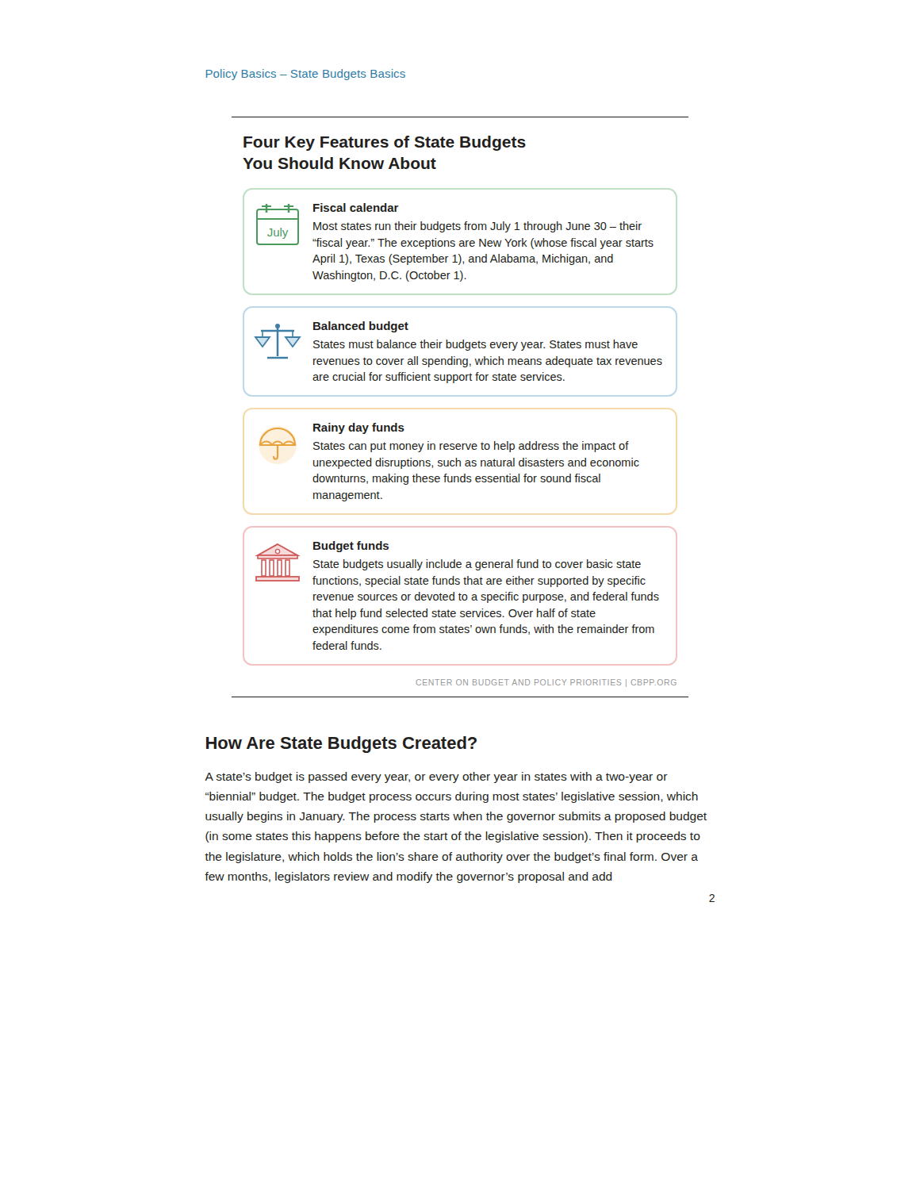Policy Basics – State Budgets Basics
Four Key Features of State Budgets
You Should Know About
July
Fiscal calendar
Most states run their budgets from July 1 through June 30 – their “fiscal year.” The exceptions are New York (whose fiscal year starts April 1), Texas (September 1), and Alabama, Michigan, and Washington, D.C. (October 1).
Balanced budget
States must balance their budgets every year. States must have revenues to cover all spending, which means adequate tax revenues are crucial for sufficient support for state services.
Rainy day funds
States can put money in reserve to help address the impact of unexpected disruptions, such as natural disasters and economic downturns, making these funds essential for sound fiscal management.
Budget funds
State budgets usually include a general fund to cover basic state functions, special state funds that are either supported by specific revenue sources or devoted to a specific purpose, and federal funds that help fund selected state services. Over half of state expenditures come from states’ own funds, with the remainder from federal funds.
Center on Budget and Policy Priorities | cbpp.org
How Are State Budgets Created?
A state’s budget is passed every year, or every other year in states with a two-year or “biennial” budget. The budget process occurs during most states’ legislative session, which usually begins in January. The process starts when the governor submits a proposed budget (in some states this happens before the start of the legislative session). Then it proceeds to the legislature, which holds the lion’s share of authority over the budget’s final form. Over a few months, legislators review and modify the governor’s proposal and add
2